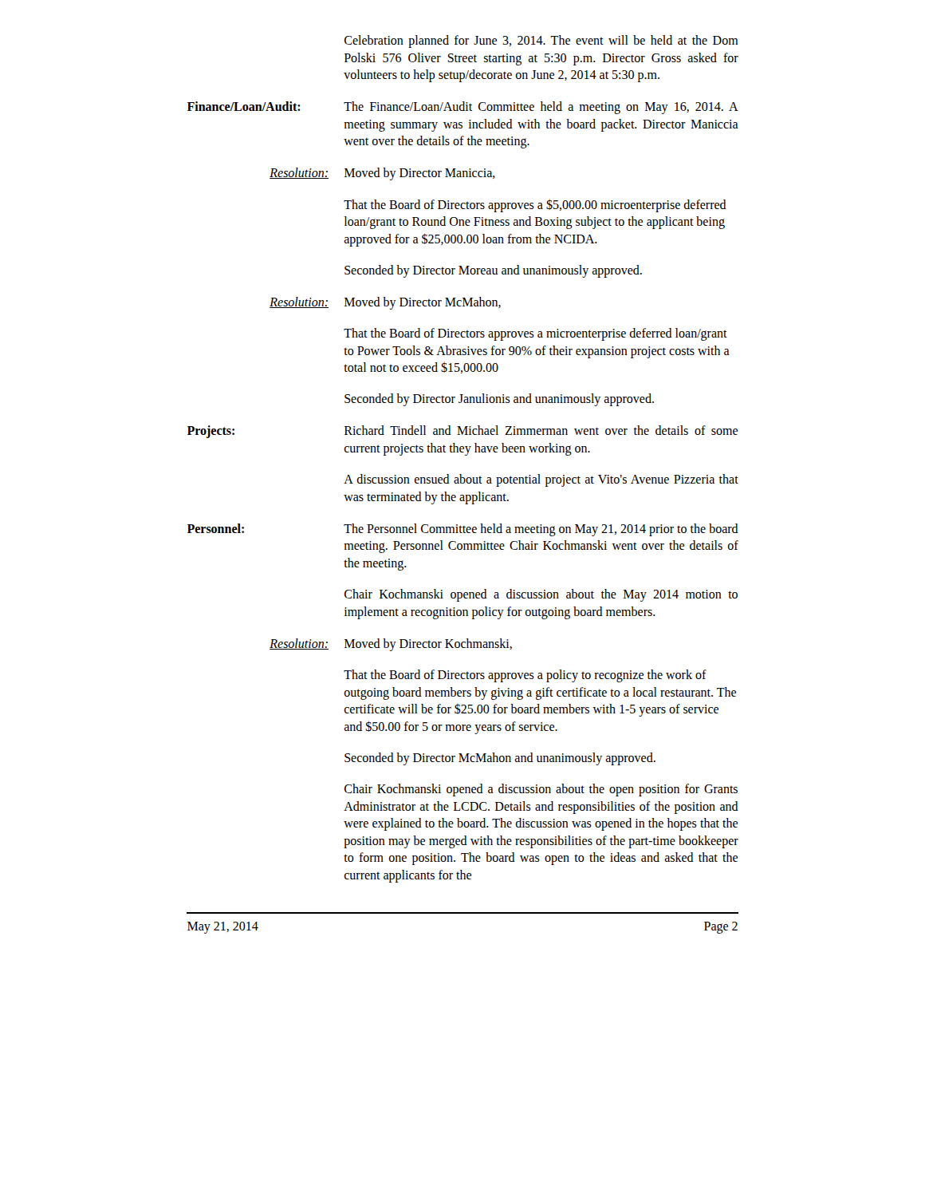Celebration planned for June 3, 2014. The event will be held at the Dom Polski 576 Oliver Street starting at 5:30 p.m. Director Gross asked for volunteers to help setup/decorate on June 2, 2014 at 5:30 p.m.
Finance/Loan/Audit:
The Finance/Loan/Audit Committee held a meeting on May 16, 2014. A meeting summary was included with the board packet. Director Maniccia went over the details of the meeting.
Resolution:
Moved by Director Maniccia,
That the Board of Directors approves a $5,000.00 microenterprise deferred loan/grant to Round One Fitness and Boxing subject to the applicant being approved for a $25,000.00 loan from the NCIDA.
Seconded by Director Moreau and unanimously approved.
Resolution:
Moved by Director McMahon,
That the Board of Directors approves a microenterprise deferred loan/grant to Power Tools & Abrasives for 90% of their expansion project costs with a total not to exceed $15,000.00
Seconded by Director Janulionis and unanimously approved.
Projects:
Richard Tindell and Michael Zimmerman went over the details of some current projects that they have been working on.
A discussion ensued about a potential project at Vito's Avenue Pizzeria that was terminated by the applicant.
Personnel:
The Personnel Committee held a meeting on May 21, 2014 prior to the board meeting. Personnel Committee Chair Kochmanski went over the details of the meeting.
Chair Kochmanski opened a discussion about the May 2014 motion to implement a recognition policy for outgoing board members.
Resolution:
Moved by Director Kochmanski,
That the Board of Directors approves a policy to recognize the work of outgoing board members by giving a gift certificate to a local restaurant. The certificate will be for $25.00 for board members with 1-5 years of service and $50.00 for 5 or more years of service.
Seconded by Director McMahon and unanimously approved.
Chair Kochmanski opened a discussion about the open position for Grants Administrator at the LCDC. Details and responsibilities of the position and were explained to the board. The discussion was opened in the hopes that the position may be merged with the responsibilities of the part-time bookkeeper to form one position. The board was open to the ideas and asked that the current applicants for the
May 21, 2014 Page 2